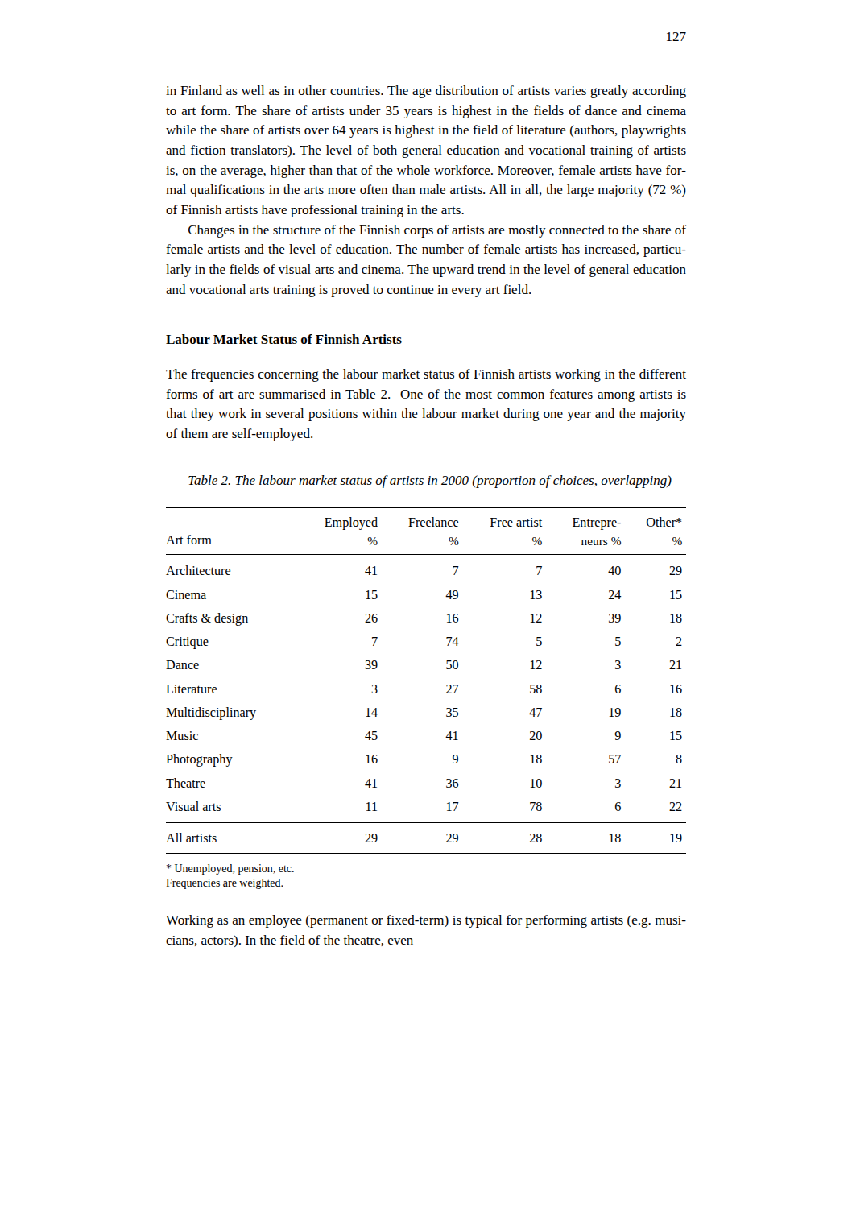127
in Finland as well as in other countries. The age distribution of artists varies greatly according to art form. The share of artists under 35 years is highest in the fields of dance and cinema while the share of artists over 64 years is highest in the field of literature (authors, playwrights and fiction translators). The level of both general education and vocational training of artists is, on the average, higher than that of the whole workforce. Moreover, female artists have formal qualifications in the arts more often than male artists. All in all, the large majority (72 %) of Finnish artists have professional training in the arts.
Changes in the structure of the Finnish corps of artists are mostly connected to the share of female artists and the level of education. The number of female artists has increased, particularly in the fields of visual arts and cinema. The upward trend in the level of general education and vocational arts training is proved to continue in every art field.
Labour Market Status of Finnish Artists
The frequencies concerning the labour market status of Finnish artists working in the different forms of art are summarised in Table 2. One of the most common features among artists is that they work in several positions within the labour market during one year and the majority of them are self-employed.
Table 2. The labour market status of artists in 2000 (proportion of choices, overlapping)
| Art form | Employed % | Freelance % | Free artist % | Entrepre- neurs % | Other* % |
| --- | --- | --- | --- | --- | --- |
| Architecture | 41 | 7 | 7 | 40 | 29 |
| Cinema | 15 | 49 | 13 | 24 | 15 |
| Crafts & design | 26 | 16 | 12 | 39 | 18 |
| Critique | 7 | 74 | 5 | 5 | 2 |
| Dance | 39 | 50 | 12 | 3 | 21 |
| Literature | 3 | 27 | 58 | 6 | 16 |
| Multidisciplinary | 14 | 35 | 47 | 19 | 18 |
| Music | 45 | 41 | 20 | 9 | 15 |
| Photography | 16 | 9 | 18 | 57 | 8 |
| Theatre | 41 | 36 | 10 | 3 | 21 |
| Visual arts | 11 | 17 | 78 | 6 | 22 |
| All artists | 29 | 29 | 28 | 18 | 19 |
* Unemployed, pension, etc. Frequencies are weighted.
Working as an employee (permanent or fixed-term) is typical for performing artists (e.g. musicians, actors). In the field of the theatre, even